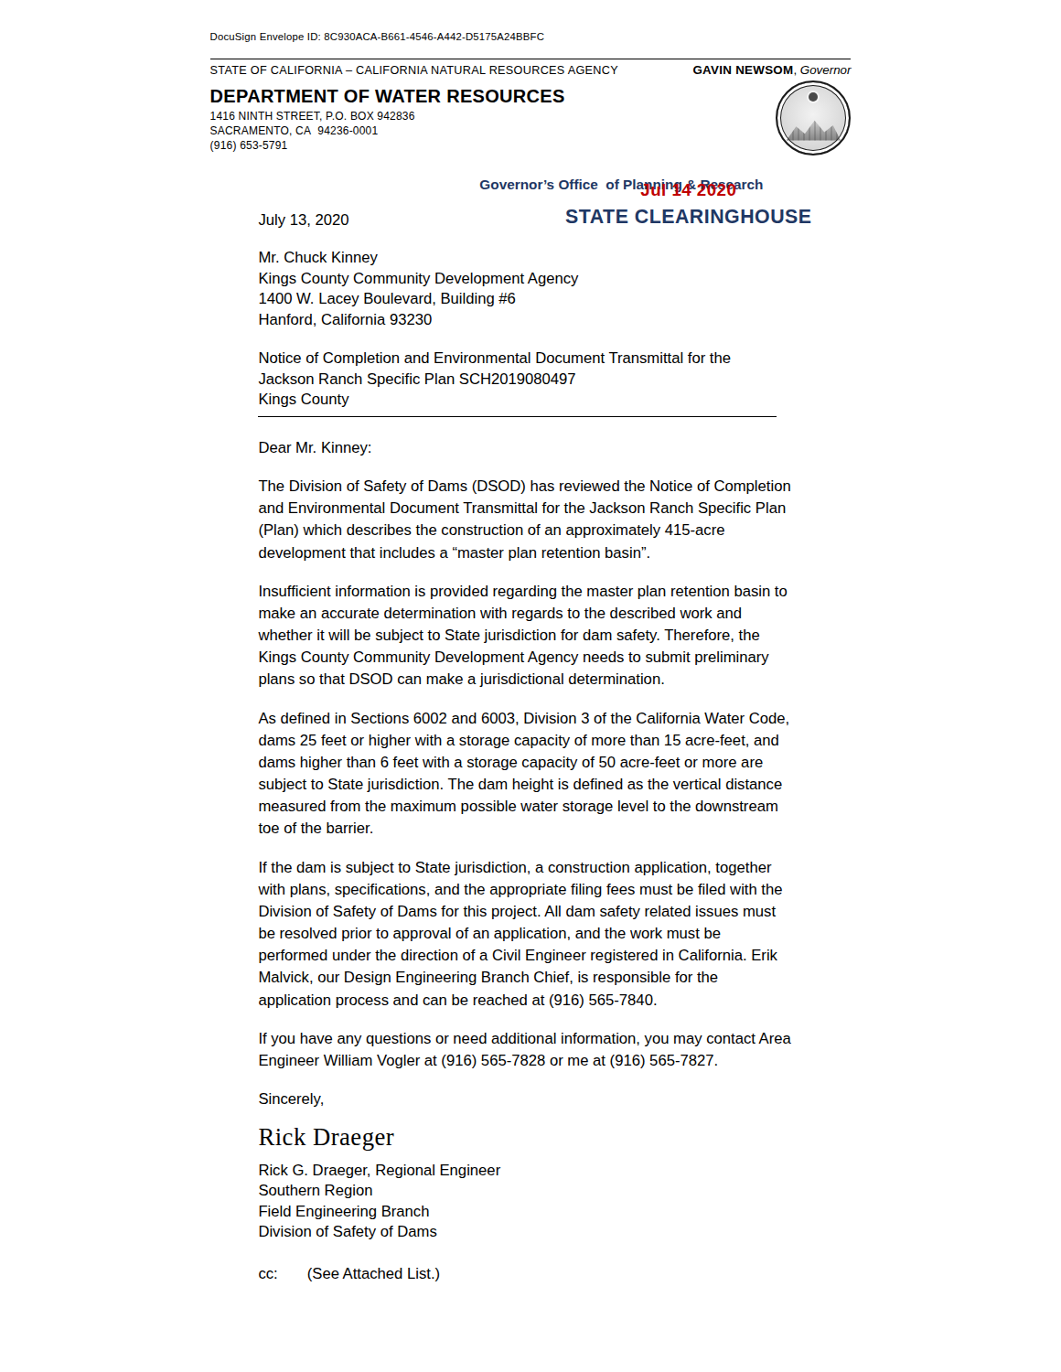DocuSign Envelope ID: 8C930ACA-B661-4546-A442-D5175A24BBFC
STATE OF CALIFORNIA – CALIFORNIA NATURAL RESOURCES AGENCY
GAVIN NEWSOM, Governor
DEPARTMENT OF WATER RESOURCES
1416 NINTH STREET, P.O. BOX 942836
SACRAMENTO, CA 94236-0001
(916) 653-5791
Governor’s Office of Planning & Research
Jul 14 2020
STATE CLEARINGHOUSE
July 13, 2020
Mr. Chuck Kinney
Kings County Community Development Agency
1400 W. Lacey Boulevard, Building #6
Hanford, California 93230
Notice of Completion and Environmental Document Transmittal for the Jackson Ranch Specific Plan SCH2019080497
Kings County
Dear Mr. Kinney:
The Division of Safety of Dams (DSOD) has reviewed the Notice of Completion and Environmental Document Transmittal for the Jackson Ranch Specific Plan (Plan) which describes the construction of an approximately 415-acre development that includes a “master plan retention basin”.
Insufficient information is provided regarding the master plan retention basin to make an accurate determination with regards to the described work and whether it will be subject to State jurisdiction for dam safety. Therefore, the Kings County Community Development Agency needs to submit preliminary plans so that DSOD can make a jurisdictional determination.
As defined in Sections 6002 and 6003, Division 3 of the California Water Code, dams 25 feet or higher with a storage capacity of more than 15 acre-feet, and dams higher than 6 feet with a storage capacity of 50 acre-feet or more are subject to State jurisdiction. The dam height is defined as the vertical distance measured from the maximum possible water storage level to the downstream toe of the barrier.
If the dam is subject to State jurisdiction, a construction application, together with plans, specifications, and the appropriate filing fees must be filed with the Division of Safety of Dams for this project. All dam safety related issues must be resolved prior to approval of an application, and the work must be performed under the direction of a Civil Engineer registered in California. Erik Malvick, our Design Engineering Branch Chief, is responsible for the application process and can be reached at (916) 565-7840.
If you have any questions or need additional information, you may contact Area Engineer William Vogler at (916) 565-7828 or me at (916) 565-7827.
Sincerely,
Rick Draeger
Rick G. Draeger, Regional Engineer
Southern Region
Field Engineering Branch
Division of Safety of Dams
cc:(See Attached List.)